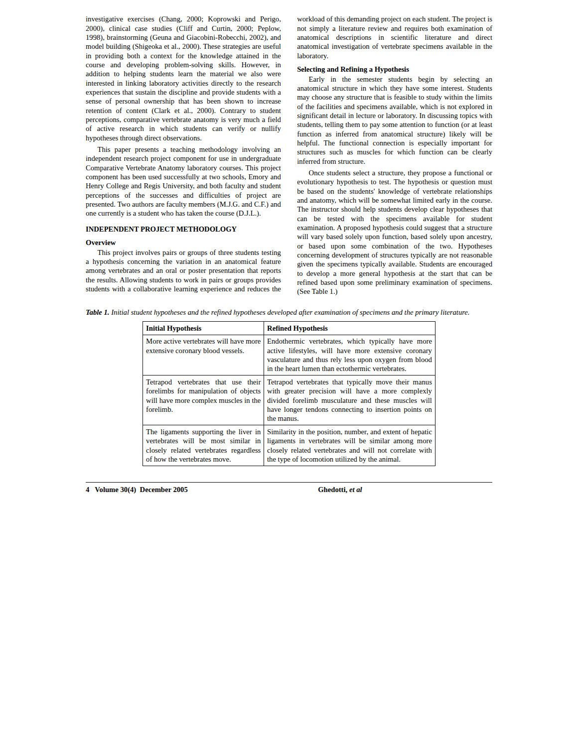investigative exercises (Chang, 2000; Koprowski and Perigo, 2000), clinical case studies (Cliff and Curtin, 2000; Peplow, 1998), brainstorming (Geuna and Giacobini-Robecchi, 2002), and model building (Shigeoka et al., 2000). These strategies are useful in providing both a context for the knowledge attained in the course and developing problem-solving skills. However, in addition to helping students learn the material we also were interested in linking laboratory activities directly to the research experiences that sustain the discipline and provide students with a sense of personal ownership that has been shown to increase retention of content (Clark et al., 2000). Contrary to student perceptions, comparative vertebrate anatomy is very much a field of active research in which students can verify or nullify hypotheses through direct observations.
This paper presents a teaching methodology involving an independent research project component for use in undergraduate Comparative Vertebrate Anatomy laboratory courses. This project component has been used successfully at two schools, Emory and Henry College and Regis University, and both faculty and student perceptions of the successes and difficulties of project are presented. Two authors are faculty members (M.J.G. and C.F.) and one currently is a student who has taken the course (D.J.L.).
INDEPENDENT PROJECT METHODOLOGY
Overview
This project involves pairs or groups of three students testing a hypothesis concerning the variation in an anatomical feature among vertebrates and an oral or poster presentation that reports the results. Allowing students to work in pairs or groups provides students with a collaborative learning experience and reduces the workload of this demanding project on each student. The project is not simply a literature review and requires both examination of anatomical descriptions in scientific literature and direct anatomical investigation of vertebrate specimens available in the laboratory.
Selecting and Refining a Hypothesis
Early in the semester students begin by selecting an anatomical structure in which they have some interest. Students may choose any structure that is feasible to study within the limits of the facilities and specimens available, which is not explored in significant detail in lecture or laboratory. In discussing topics with students, telling them to pay some attention to function (or at least function as inferred from anatomical structure) likely will be helpful. The functional connection is especially important for structures such as muscles for which function can be clearly inferred from structure.
Once students select a structure, they propose a functional or evolutionary hypothesis to test. The hypothesis or question must be based on the students' knowledge of vertebrate relationships and anatomy, which will be somewhat limited early in the course. The instructor should help students develop clear hypotheses that can be tested with the specimens available for student examination. A proposed hypothesis could suggest that a structure will vary based solely upon function, based solely upon ancestry, or based upon some combination of the two. Hypotheses concerning development of structures typically are not reasonable given the specimens typically available. Students are encouraged to develop a more general hypothesis at the start that can be refined based upon some preliminary examination of specimens. (See Table 1.)
Table 1. Initial student hypotheses and the refined hypotheses developed after examination of specimens and the primary literature.
| Initial Hypothesis | Refined Hypothesis |
| --- | --- |
| More active vertebrates will have more extensive coronary blood vessels. | Endothermic vertebrates, which typically have more active lifestyles, will have more extensive coronary vasculature and thus rely less upon oxygen from blood in the heart lumen than ectothermic vertebrates. |
| Tetrapod vertebrates that use their forelimbs for manipulation of objects will have more complex muscles in the forelimb. | Tetrapod vertebrates that typically move their manus with greater precision will have a more complexly divided forelimb musculature and these muscles will have longer tendons connecting to insertion points on the manus. |
| The ligaments supporting the liver in vertebrates will be most similar in closely related vertebrates regardless of how the vertebrates move. | Similarity in the position, number, and extent of hepatic ligaments in vertebrates will be similar among more closely related vertebrates and will not correlate with the type of locomotion utilized by the animal. |
4 Volume 30(4) December 2005
Ghedotti, et al